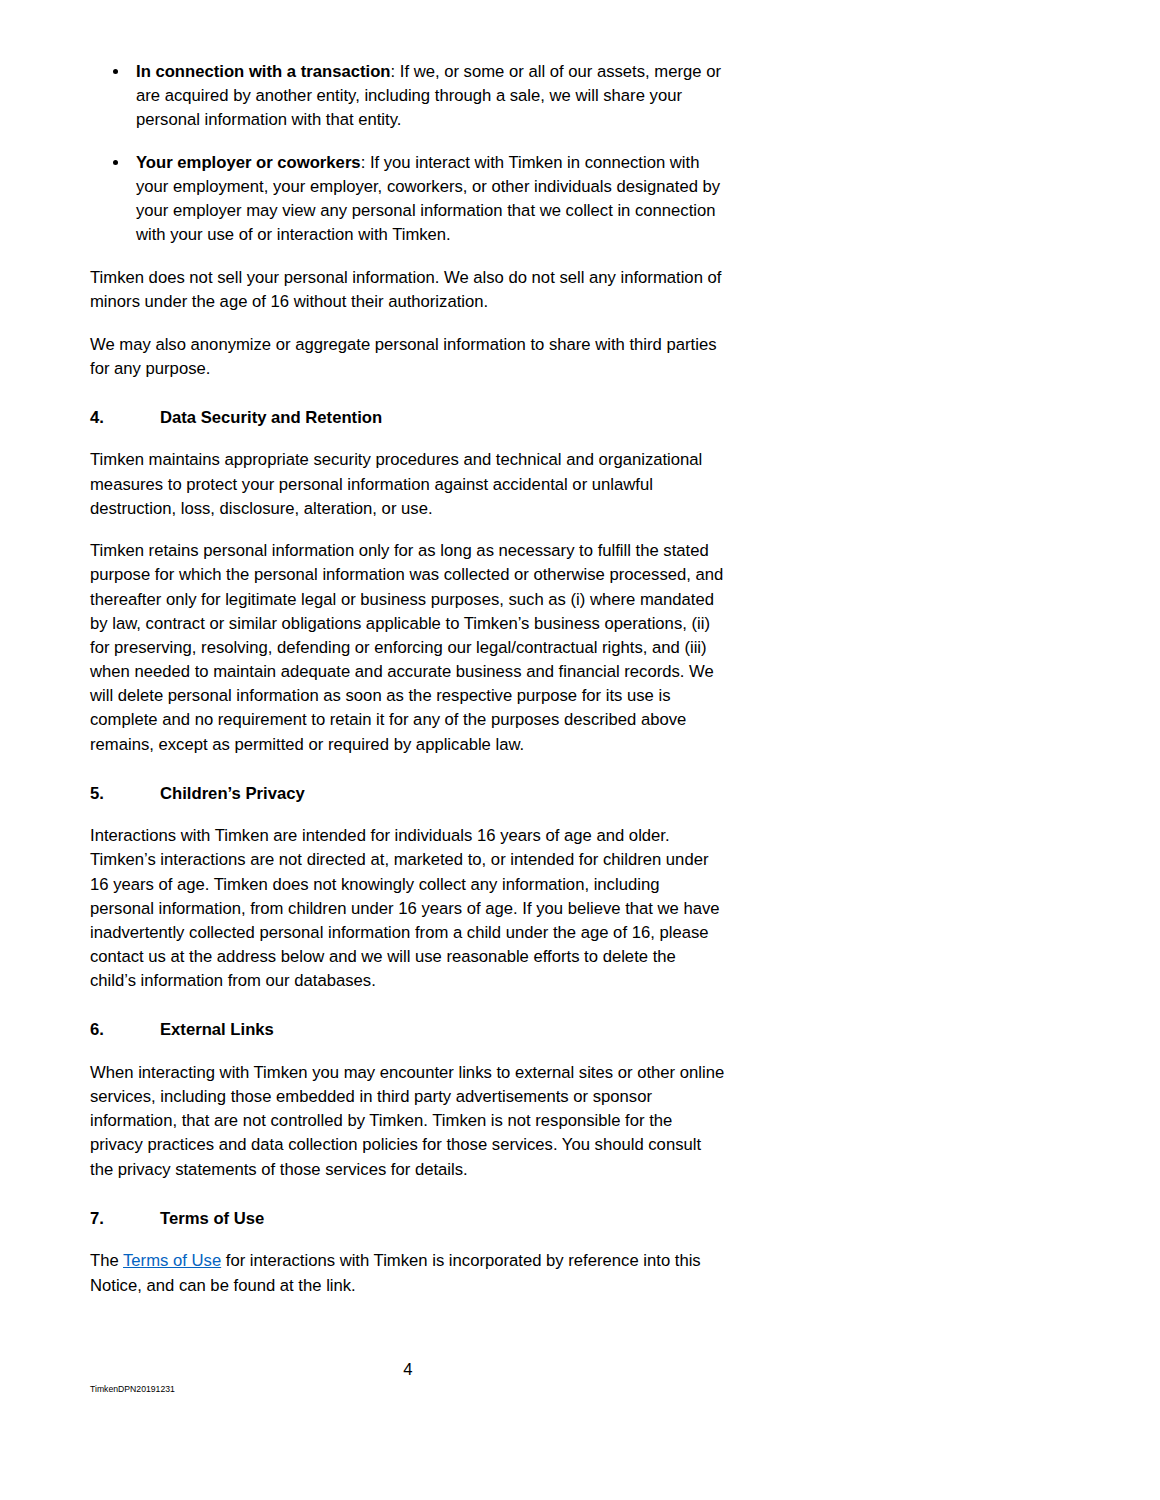In connection with a transaction: If we, or some or all of our assets, merge or are acquired by another entity, including through a sale, we will share your personal information with that entity.
Your employer or coworkers: If you interact with Timken in connection with your employment, your employer, coworkers, or other individuals designated by your employer may view any personal information that we collect in connection with your use of or interaction with Timken.
Timken does not sell your personal information. We also do not sell any information of minors under the age of 16 without their authorization.
We may also anonymize or aggregate personal information to share with third parties for any purpose.
4. Data Security and Retention
Timken maintains appropriate security procedures and technical and organizational measures to protect your personal information against accidental or unlawful destruction, loss, disclosure, alteration, or use.
Timken retains personal information only for as long as necessary to fulfill the stated purpose for which the personal information was collected or otherwise processed, and thereafter only for legitimate legal or business purposes, such as (i) where mandated by law, contract or similar obligations applicable to Timken’s business operations, (ii) for preserving, resolving, defending or enforcing our legal/contractual rights, and (iii) when needed to maintain adequate and accurate business and financial records. We will delete personal information as soon as the respective purpose for its use is complete and no requirement to retain it for any of the purposes described above remains, except as permitted or required by applicable law.
5. Children’s Privacy
Interactions with Timken are intended for individuals 16 years of age and older. Timken’s interactions are not directed at, marketed to, or intended for children under 16 years of age. Timken does not knowingly collect any information, including personal information, from children under 16 years of age. If you believe that we have inadvertently collected personal information from a child under the age of 16, please contact us at the address below and we will use reasonable efforts to delete the child’s information from our databases.
6. External Links
When interacting with Timken you may encounter links to external sites or other online services, including those embedded in third party advertisements or sponsor information, that are not controlled by Timken. Timken is not responsible for the privacy practices and data collection policies for those services. You should consult the privacy statements of those services for details.
7. Terms of Use
The Terms of Use for interactions with Timken is incorporated by reference into this Notice, and can be found at the link.
4
TimkenDPN20191231